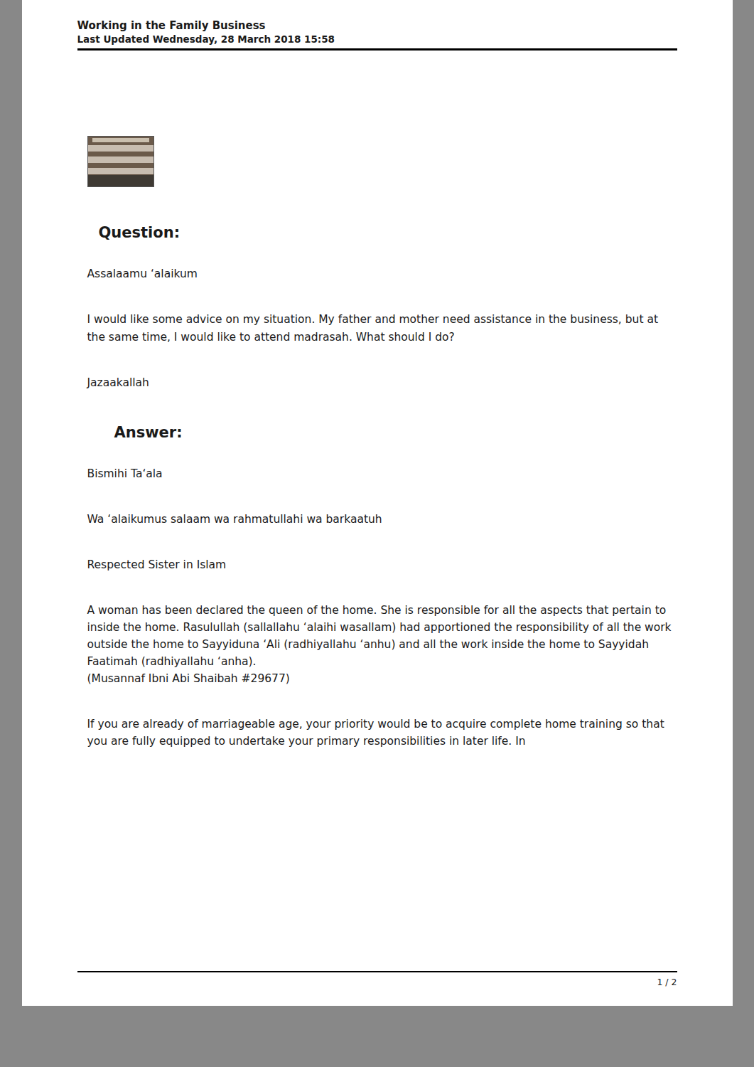Working in the Family Business
Last Updated Wednesday, 28 March 2018 15:58
Question:
Assalaamu ‘alaikum
I would like some advice on my situation. My father and mother need assistance in the business, but at the same time, I would like to attend madrasah. What should I do?
Jazaakallah
Answer:
Bismihi Ta‘ala
Wa ‘alaikumus salaam wa rahmatullahi wa barkaatuh
Respected Sister in Islam
A woman has been declared the queen of the home. She is responsible for all the aspects that pertain to inside the home. Rasulullah (sallallahu ‘alaihi wasallam) had apportioned the responsibility of all the work outside the home to Sayyiduna ‘Ali (radhiyallahu ‘anhu) and all the work inside the home to Sayyidah Faatimah (radhiyallahu ‘anha).
(Musannaf Ibni Abi Shaibah #29677)
If you are already of marriageable age, your priority would be to acquire complete home training so that you are fully equipped to undertake your primary responsibilities in later life. In
1 / 2